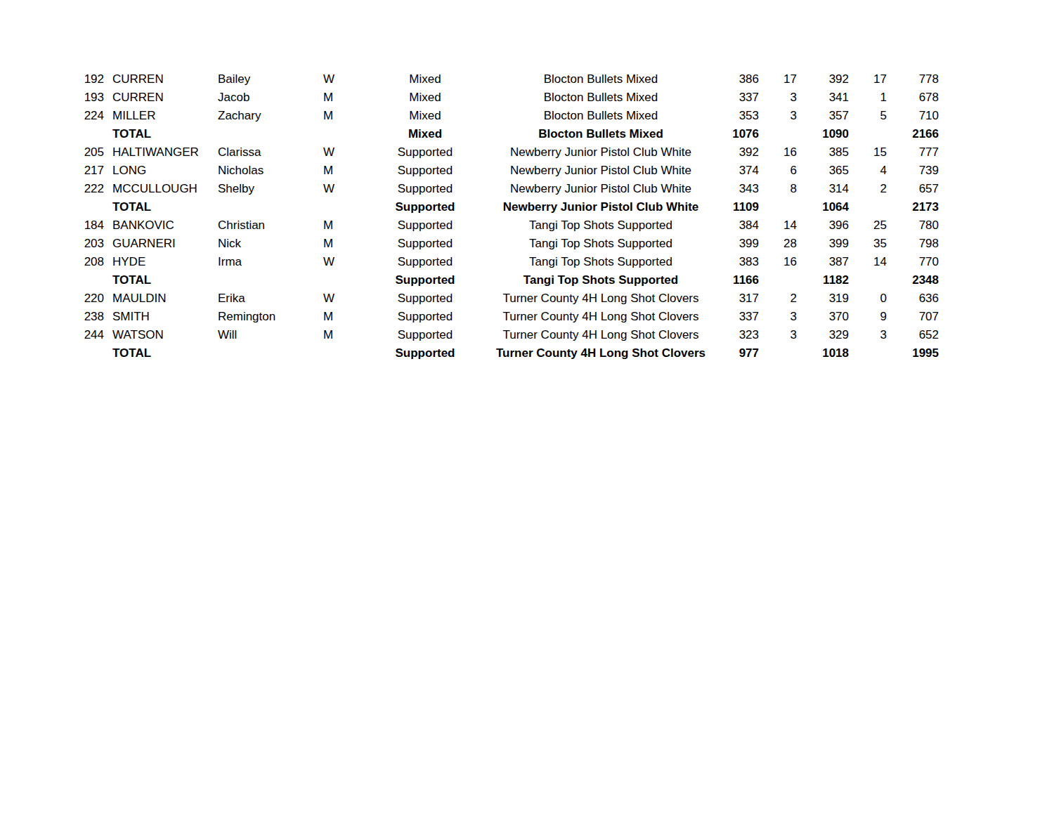| 192 | CURREN | Bailey | W | Mixed | Blocton Bullets Mixed | 386 | 17 | 392 | 17 | 778 |
| 193 | CURREN | Jacob | M | Mixed | Blocton Bullets Mixed | 337 | 3 | 341 | 1 | 678 |
| 224 | MILLER | Zachary | M | Mixed | Blocton Bullets Mixed | 353 | 3 | 357 | 5 | 710 |
| | TOTAL | | | Mixed | Blocton Bullets Mixed | 1076 | | 1090 | | 2166 |
| 205 | HALTIWANGER | Clarissa | W | Supported | Newberry Junior Pistol Club White | 392 | 16 | 385 | 15 | 777 |
| 217 | LONG | Nicholas | M | Supported | Newberry Junior Pistol Club White | 374 | 6 | 365 | 4 | 739 |
| 222 | MCCULLOUGH | Shelby | W | Supported | Newberry Junior Pistol Club White | 343 | 8 | 314 | 2 | 657 |
| | TOTAL | | | Supported | Newberry Junior Pistol Club White | 1109 | | 1064 | | 2173 |
| 184 | BANKOVIC | Christian | M | Supported | Tangi Top Shots Supported | 384 | 14 | 396 | 25 | 780 |
| 203 | GUARNERI | Nick | M | Supported | Tangi Top Shots Supported | 399 | 28 | 399 | 35 | 798 |
| 208 | HYDE | Irma | W | Supported | Tangi Top Shots Supported | 383 | 16 | 387 | 14 | 770 |
| | TOTAL | | | Supported | Tangi Top Shots Supported | 1166 | | 1182 | | 2348 |
| 220 | MAULDIN | Erika | W | Supported | Turner County 4H Long Shot Clovers | 317 | 2 | 319 | 0 | 636 |
| 238 | SMITH | Remington | M | Supported | Turner County 4H Long Shot Clovers | 337 | 3 | 370 | 9 | 707 |
| 244 | WATSON | Will | M | Supported | Turner County 4H Long Shot Clovers | 323 | 3 | 329 | 3 | 652 |
| | TOTAL | | | Supported | Turner County 4H Long Shot Clovers | 977 | | 1018 | | 1995 |